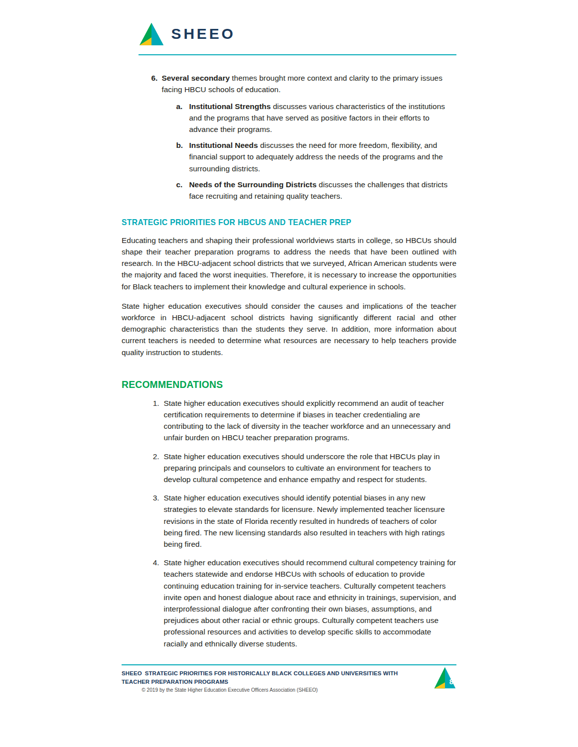SHEEO
6. Several secondary themes brought more context and clarity to the primary issues facing HBCU schools of education.
a. Institutional Strengths discusses various characteristics of the institutions and the programs that have served as positive factors in their efforts to advance their programs.
b. Institutional Needs discusses the need for more freedom, flexibility, and financial support to adequately address the needs of the programs and the surrounding districts.
c. Needs of the Surrounding Districts discusses the challenges that districts face recruiting and retaining quality teachers.
Strategic Priorities for HBCUs and Teacher Prep
Educating teachers and shaping their professional worldviews starts in college, so HBCUs should shape their teacher preparation programs to address the needs that have been outlined with research. In the HBCU-adjacent school districts that we surveyed, African American students were the majority and faced the worst inequities. Therefore, it is necessary to increase the opportunities for Black teachers to implement their knowledge and cultural experience in schools.
State higher education executives should consider the causes and implications of the teacher workforce in HBCU-adjacent school districts having significantly different racial and other demographic characteristics than the students they serve. In addition, more information about current teachers is needed to determine what resources are necessary to help teachers provide quality instruction to students.
Recommendations
1. State higher education executives should explicitly recommend an audit of teacher certification requirements to determine if biases in teacher credentialing are contributing to the lack of diversity in the teacher workforce and an unnecessary and unfair burden on HBCU teacher preparation programs.
2. State higher education executives should underscore the role that HBCUs play in preparing principals and counselors to cultivate an environment for teachers to develop cultural competence and enhance empathy and respect for students.
3. State higher education executives should identify potential biases in any new strategies to elevate standards for licensure. Newly implemented teacher licensure revisions in the state of Florida recently resulted in hundreds of teachers of color being fired. The new licensing standards also resulted in teachers with high ratings being fired.
4. State higher education executives should recommend cultural competency training for teachers statewide and endorse HBCUs with schools of education to provide continuing education training for in-service teachers. Culturally competent teachers invite open and honest dialogue about race and ethnicity in trainings, supervision, and interprofessional dialogue after confronting their own biases, assumptions, and prejudices about other racial or ethnic groups. Culturally competent teachers use professional resources and activities to develop specific skills to accommodate racially and ethnically diverse students.
SHEEO STRATEGIC PRIORITIES FOR HISTORICALLY BLACK COLLEGES AND UNIVERSITIES WITH TEACHER PREPARATION PROGRAMS
© 2019 by the State Higher Education Executive Officers Association (SHEEO)
8